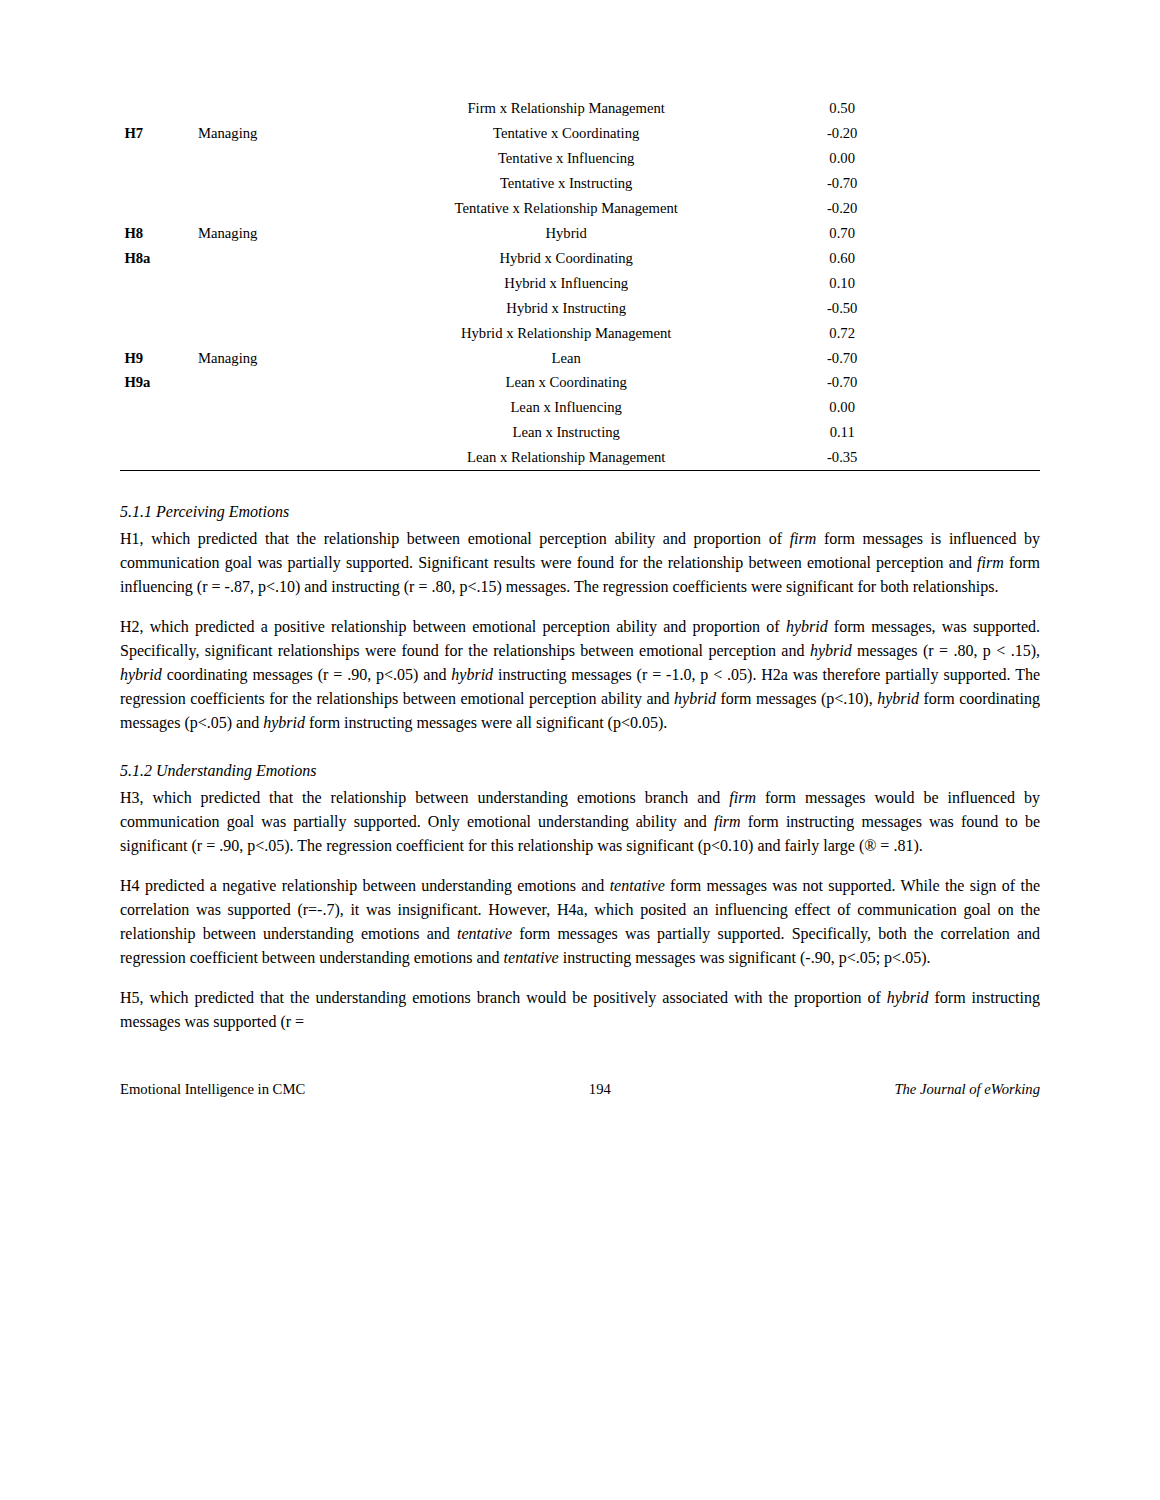| | | Firm x Relationship Management | 0.50 | |
| H7 | Managing | Tentative x Coordinating | -0.20 | |
| | | Tentative x Influencing | 0.00 | |
| | | Tentative x Instructing | -0.70 | |
| | | Tentative x Relationship Management | -0.20 | |
| H8 | Managing | Hybrid | 0.70 | |
| H8a | | Hybrid x Coordinating | 0.60 | |
| | | Hybrid x Influencing | 0.10 | |
| | | Hybrid x Instructing | -0.50 | |
| | | Hybrid x Relationship Management | 0.72 | |
| H9 | Managing | Lean | -0.70 | |
| H9a | | Lean x Coordinating | -0.70 | |
| | | Lean x Influencing | 0.00 | |
| | | Lean x Instructing | 0.11 | |
| | | Lean x Relationship Management | -0.35 | |
5.1.1 Perceiving Emotions
H1, which predicted that the relationship between emotional perception ability and proportion of firm form messages is influenced by communication goal was partially supported. Significant results were found for the relationship between emotional perception and firm form influencing (r = -.87, p<.10) and instructing (r = .80, p<.15) messages. The regression coefficients were significant for both relationships.
H2, which predicted a positive relationship between emotional perception ability and proportion of hybrid form messages, was supported. Specifically, significant relationships were found for the relationships between emotional perception and hybrid messages (r = .80, p < .15), hybrid coordinating messages (r = .90, p<.05) and hybrid instructing messages (r = -1.0, p < .05). H2a was therefore partially supported. The regression coefficients for the relationships between emotional perception ability and hybrid form messages (p<.10), hybrid form coordinating messages (p<.05) and hybrid form instructing messages were all significant (p<0.05).
5.1.2 Understanding Emotions
H3, which predicted that the relationship between understanding emotions branch and firm form messages would be influenced by communication goal was partially supported. Only emotional understanding ability and firm form instructing messages was found to be significant (r = .90, p<.05). The regression coefficient for this relationship was significant (p<0.10) and fairly large (® = .81).
H4 predicted a negative relationship between understanding emotions and tentative form messages was not supported. While the sign of the correlation was supported (r=-.7), it was insignificant. However, H4a, which posited an influencing effect of communication goal on the relationship between understanding emotions and tentative form messages was partially supported. Specifically, both the correlation and regression coefficient between understanding emotions and tentative instructing messages was significant (-.90, p<.05; p<.05).
H5, which predicted that the understanding emotions branch would be positively associated with the proportion of hybrid form instructing messages was supported (r =
Emotional Intelligence in CMC 194 The Journal of eWorking